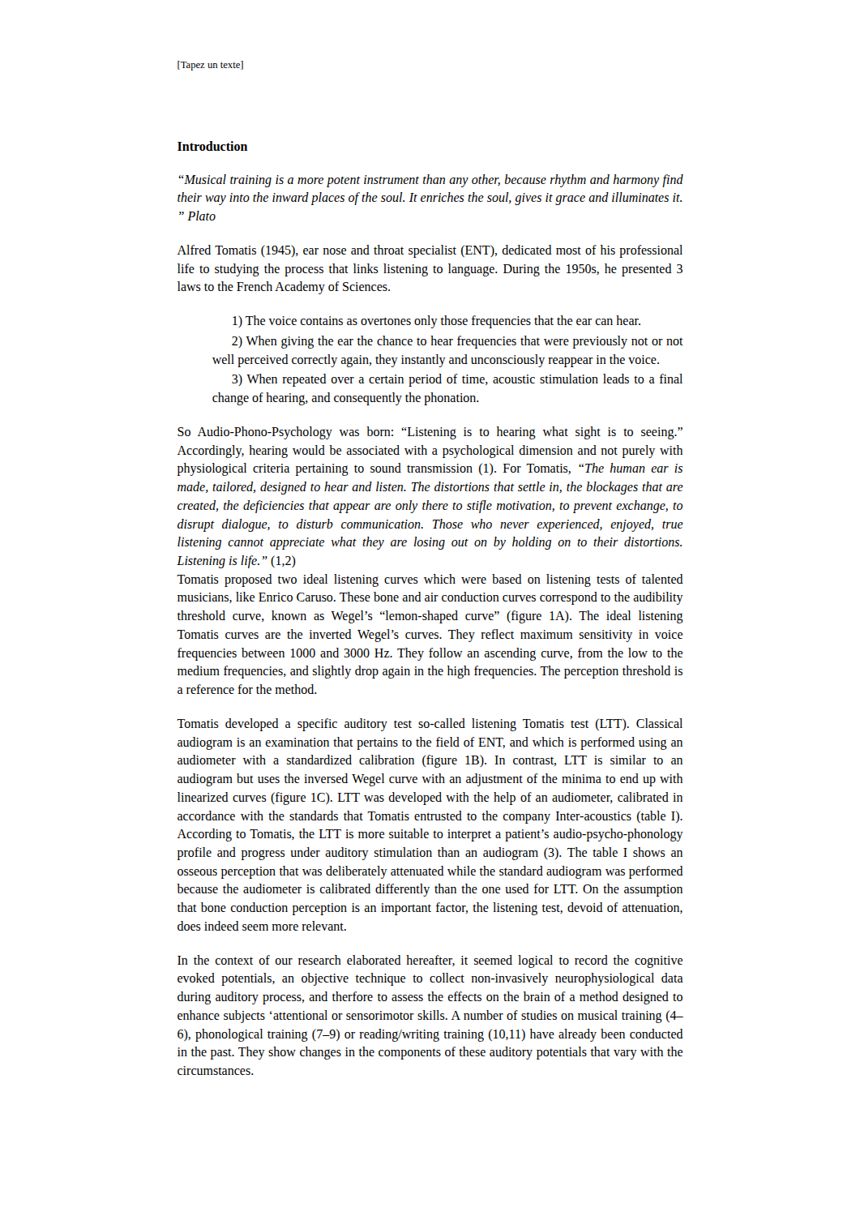[Tapez un texte]
Introduction
“Musical training is a more potent instrument than any other, because rhythm and harmony find their way into the inward places of the soul. It enriches the soul, gives it grace and illuminates it. ” Plato
Alfred Tomatis (1945), ear nose and throat specialist (ENT), dedicated most of his professional life to studying the process that links listening to language. During the 1950s, he presented 3 laws to the French Academy of Sciences.
1) The voice contains as overtones only those frequencies that the ear can hear.
2) When giving the ear the chance to hear frequencies that were previously not or not well perceived correctly again, they instantly and unconsciously reappear in the voice.
3) When repeated over a certain period of time, acoustic stimulation leads to a final change of hearing, and consequently the phonation.
So Audio-Phono-Psychology was born: “Listening is to hearing what sight is to seeing.” Accordingly, hearing would be associated with a psychological dimension and not purely with physiological criteria pertaining to sound transmission (1). For Tomatis, “The human ear is made, tailored, designed to hear and listen. The distortions that settle in, the blockages that are created, the deficiencies that appear are only there to stifle motivation, to prevent exchange, to disrupt dialogue, to disturb communication. Those who never experienced, enjoyed, true listening cannot appreciate what they are losing out on by holding on to their distortions. Listening is life.” (1,2)
Tomatis proposed two ideal listening curves which were based on listening tests of talented musicians, like Enrico Caruso. These bone and air conduction curves correspond to the audibility threshold curve, known as Wegel’s “lemon-shaped curve” (figure 1A). The ideal listening Tomatis curves are the inverted Wegel’s curves. They reflect maximum sensitivity in voice frequencies between 1000 and 3000 Hz. They follow an ascending curve, from the low to the medium frequencies, and slightly drop again in the high frequencies. The perception threshold is a reference for the method.
Tomatis developed a specific auditory test so-called listening Tomatis test (LTT). Classical audiogram is an examination that pertains to the field of ENT, and which is performed using an audiometer with a standardized calibration (figure 1B). In contrast, LTT is similar to an audiogram but uses the inversed Wegel curve with an adjustment of the minima to end up with linearized curves (figure 1C). LTT was developed with the help of an audiometer, calibrated in accordance with the standards that Tomatis entrusted to the company Inter-acoustics (table I). According to Tomatis, the LTT is more suitable to interpret a patient’s audio-psycho-phonology profile and progress under auditory stimulation than an audiogram (3). The table I shows an osseous perception that was deliberately attenuated while the standard audiogram was performed because the audiometer is calibrated differently than the one used for LTT. On the assumption that bone conduction perception is an important factor, the listening test, devoid of attenuation, does indeed seem more relevant.
In the context of our research elaborated hereafter, it seemed logical to record the cognitive evoked potentials, an objective technique to collect non-invasively neurophysiological data during auditory process, and therfore to assess the effects on the brain of a method designed to enhance subjects ‘attentional or sensorimotor skills. A number of studies on musical training (4–6), phonological training (7–9) or reading/writing training (10,11) have already been conducted in the past. They show changes in the components of these auditory potentials that vary with the circumstances.